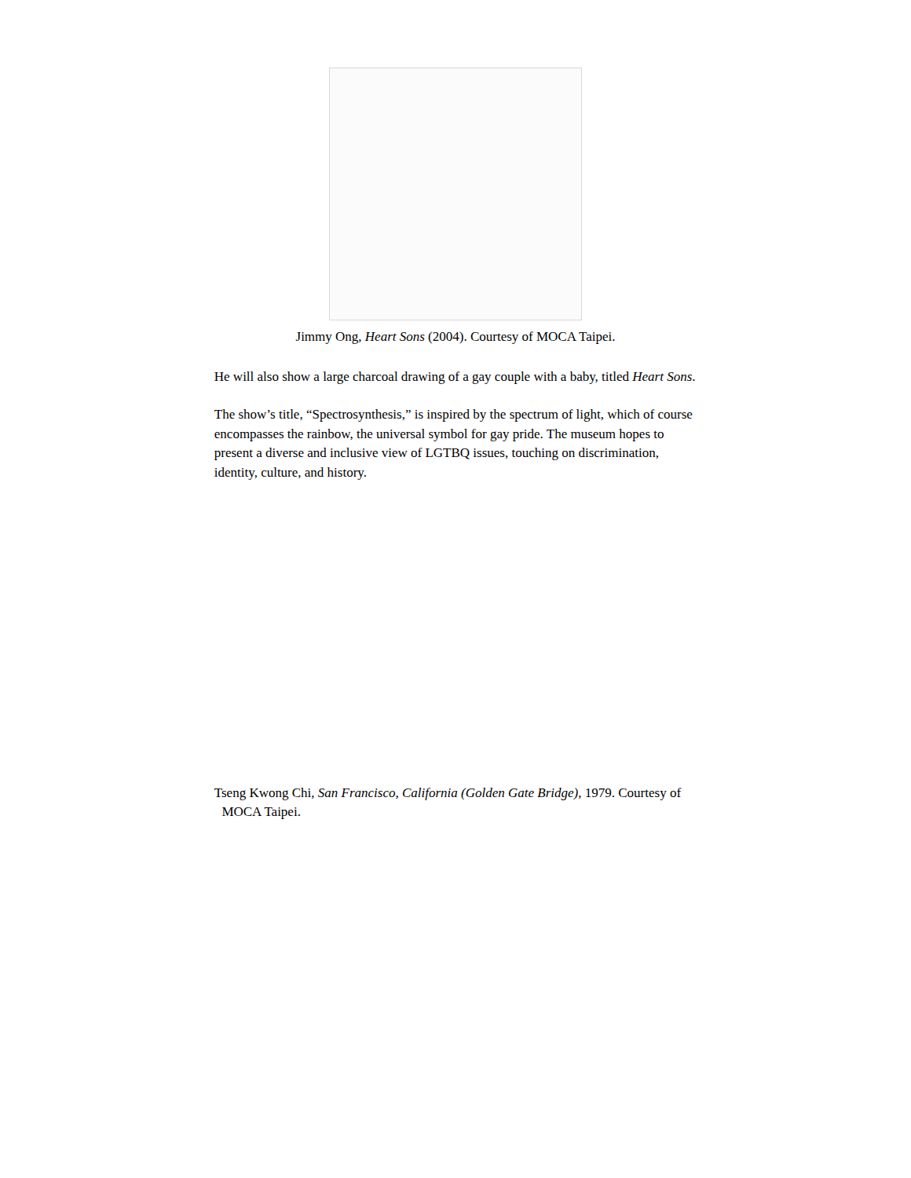Jimmy Ong, Heart Sons (2004). Courtesy of MOCA Taipei.
He will also show a large charcoal drawing of a gay couple with a baby, titled Heart Sons.
The show’s title, “Spectrosynthesis,” is inspired by the spectrum of light, which of course encompasses the rainbow, the universal symbol for gay pride. The museum hopes to present a diverse and inclusive view of LGTBQ issues, touching on discrimination, identity, culture, and history.
Tseng Kwong Chi, San Francisco, California (Golden Gate Bridge), 1979. Courtesy of MOCA Taipei.